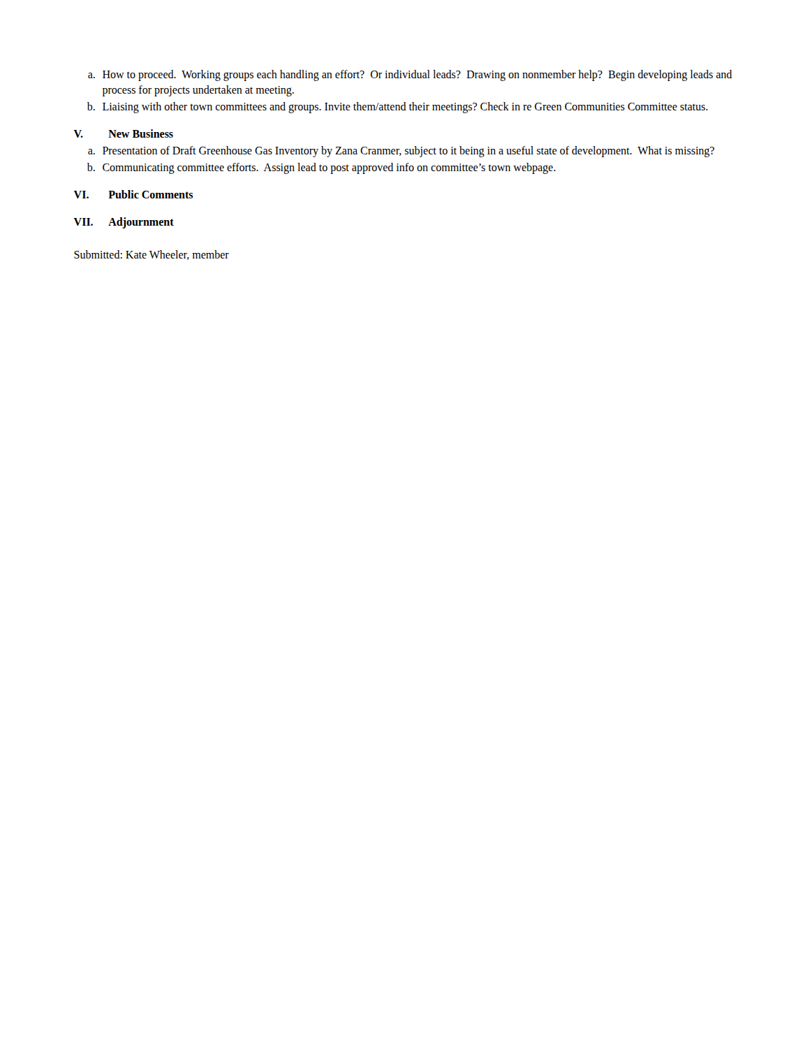How to proceed. Working groups each handling an effort? Or individual leads? Drawing on nonmember help? Begin developing leads and process for projects undertaken at meeting.
Liaising with other town committees and groups. Invite them/attend their meetings? Check in re Green Communities Committee status.
V. New Business
Presentation of Draft Greenhouse Gas Inventory by Zana Cranmer, subject to it being in a useful state of development. What is missing?
Communicating committee efforts. Assign lead to post approved info on committee’s town webpage.
VI. Public Comments
VII. Adjournment
Submitted: Kate Wheeler, member